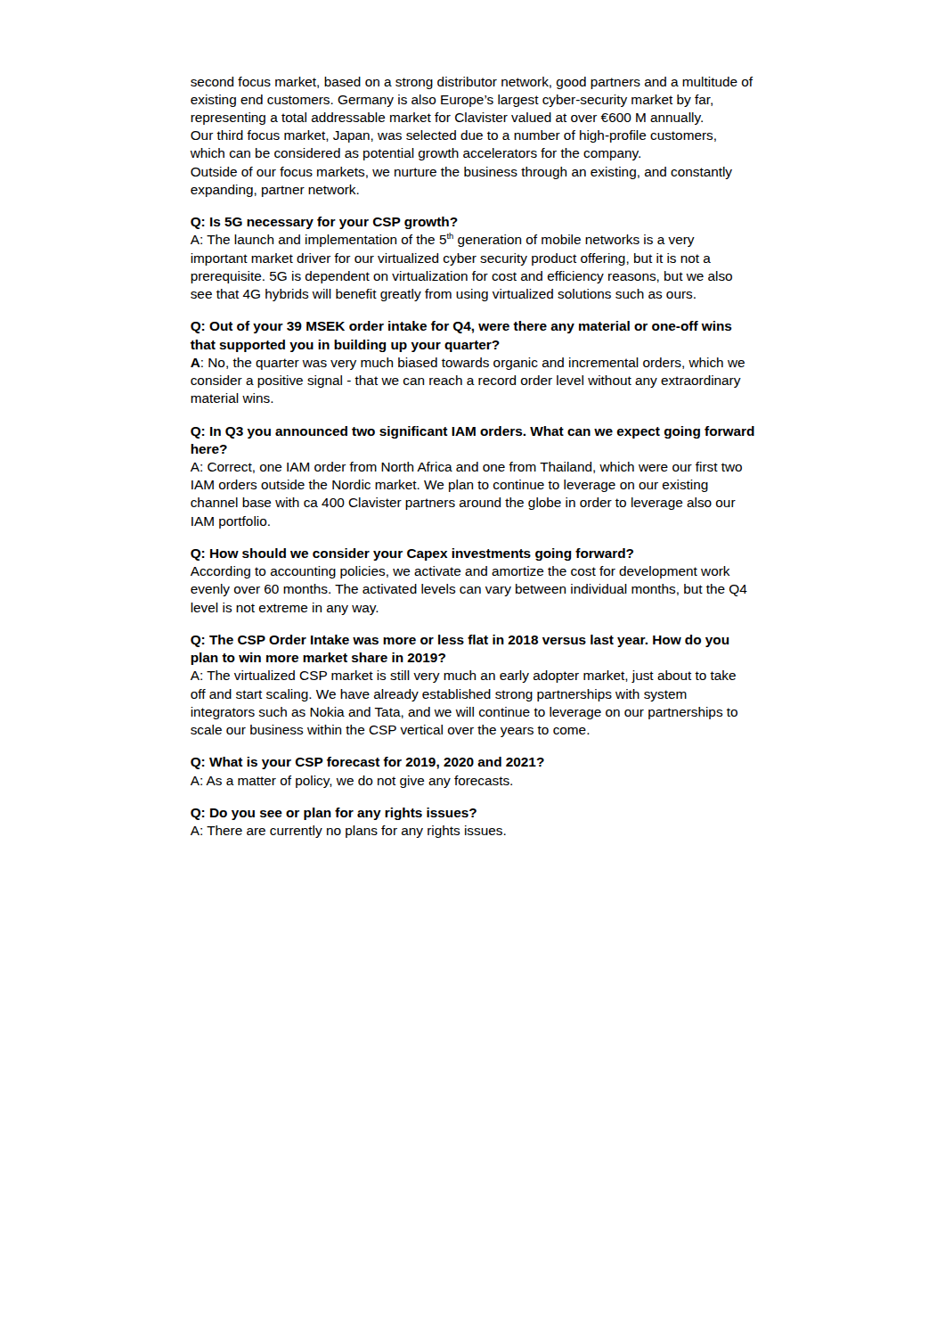second focus market, based on a strong distributor network, good partners and a multitude of existing end customers. Germany is also Europe’s largest cyber-security market by far, representing a total addressable market for Clavister valued at over €600 M annually.
Our third focus market, Japan, was selected due to a number of high-profile customers, which can be considered as potential growth accelerators for the company.
Outside of our focus markets, we nurture the business through an existing, and constantly expanding, partner network.
Q: Is 5G necessary for your CSP growth?
A: The launch and implementation of the 5th generation of mobile networks is a very important market driver for our virtualized cyber security product offering, but it is not a prerequisite. 5G is dependent on virtualization for cost and efficiency reasons, but we also see that 4G hybrids will benefit greatly from using virtualized solutions such as ours.
Q: Out of your 39 MSEK order intake for Q4, were there any material or one-off wins that supported you in building up your quarter?
A: No, the quarter was very much biased towards organic and incremental orders, which we consider a positive signal - that we can reach a record order level without any extraordinary material wins.
Q: In Q3 you announced two significant IAM orders. What can we expect going forward here?
A: Correct, one IAM order from North Africa and one from Thailand, which were our first two IAM orders outside the Nordic market. We plan to continue to leverage on our existing channel base with ca 400 Clavister partners around the globe in order to leverage also our IAM portfolio.
Q: How should we consider your Capex investments going forward?
According to accounting policies, we activate and amortize the cost for development work evenly over 60 months. The activated levels can vary between individual months, but the Q4 level is not extreme in any way.
Q: The CSP Order Intake was more or less flat in 2018 versus last year. How do you plan to win more market share in 2019?
A: The virtualized CSP market is still very much an early adopter market, just about to take off and start scaling. We have already established strong partnerships with system integrators such as Nokia and Tata, and we will continue to leverage on our partnerships to scale our business within the CSP vertical over the years to come.
Q: What is your CSP forecast for 2019, 2020 and 2021?
A: As a matter of policy, we do not give any forecasts.
Q: Do you see or plan for any rights issues?
A: There are currently no plans for any rights issues.